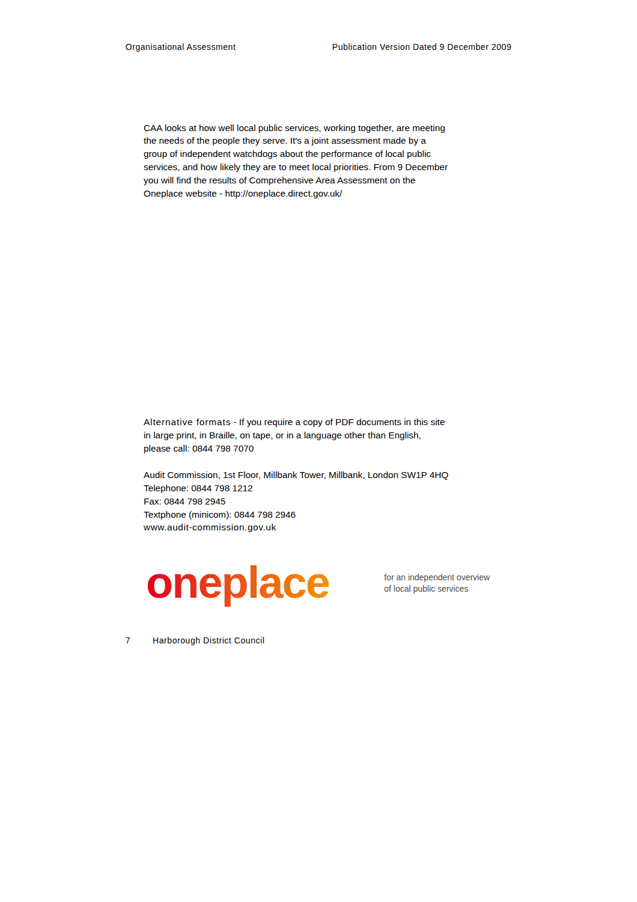Organisational Assessment Publication Version Dated 9 December 2009
CAA looks at how well local public services, working together, are meeting the needs of the people they serve. It's a joint assessment made by a group of independent watchdogs about the performance of local public services, and how likely they are to meet local priorities. From 9 December you will find the results of Comprehensive Area Assessment on the Oneplace website - http://oneplace.direct.gov.uk/
Alternative formats - If you require a copy of PDF documents in this site in large print, in Braille, on tape, or in a language other than English, please call: 0844 798 7070
Audit Commission, 1st Floor, Millbank Tower, Millbank, London SW1P 4HQ
Telephone: 0844 798 1212
Fax: 0844 798 2945
Textphone (minicom): 0844 798 2946
www.audit-commission.gov.uk
oneplace
for an independent overview
of local public services
7 Harborough District Council